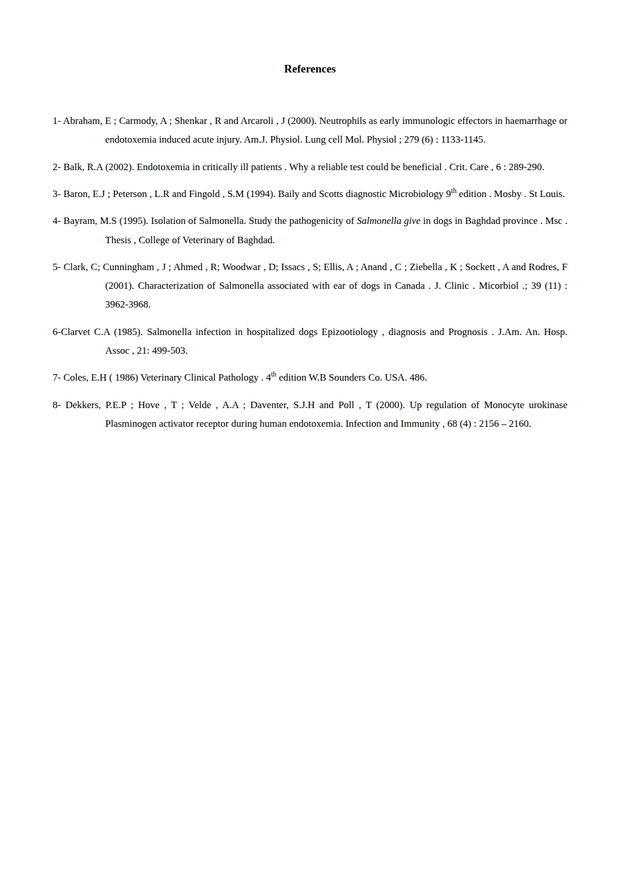References
1- Abraham, E ; Carmody, A ; Shenkar , R and Arcaroli , J (2000). Neutrophils as early immunologic effectors in haemarrhage or endotoxemia induced acute injury. Am.J. Physiol. Lung cell Mol. Physiol ; 279 (6) : 1133-1145.
2- Balk, R.A (2002). Endotoxemia in critically ill patients . Why a reliable test could be beneficial . Crit. Care , 6 : 289-290.
3- Baron, E.J ; Peterson , L.R and Fingold , S.M (1994). Baily and Scotts diagnostic Microbiology 9th edition . Mosby . St Louis.
4- Bayram, M.S (1995). Isolation of Salmonella. Study the pathogenicity of Salmonella give in dogs in Baghdad province . Msc . Thesis , College of Veterinary of Baghdad.
5- Clark, C; Cunningham , J ; Ahmed , R; Woodwar , D; Issacs , S; Ellis, A ; Anand , C ; Ziebella , K ; Sockett , A and Rodres, F (2001). Characterization of Salmonella associated with ear of dogs in Canada . J. Clinic . Micorbiol .; 39 (11) : 3962-3968.
6-Clarvet C.A (1985). Salmonella infection in hospitalized dogs Epizootiology , diagnosis and Prognosis . J.Am. An. Hosp. Assoc , 21: 499-503.
7- Coles, E.H ( 1986) Veterinary Clinical Pathology . 4th edition W.B Sounders Co. USA. 486.
8- Dekkers, P.E.P ; Hove , T ; Velde , A.A ; Daventer, S.J.H and Poll , T (2000). Up regulation of Monocyte urokinase Plasminogen activator receptor during human endotoxemia. Infection and Immunity , 68 (4) : 2156 – 2160.